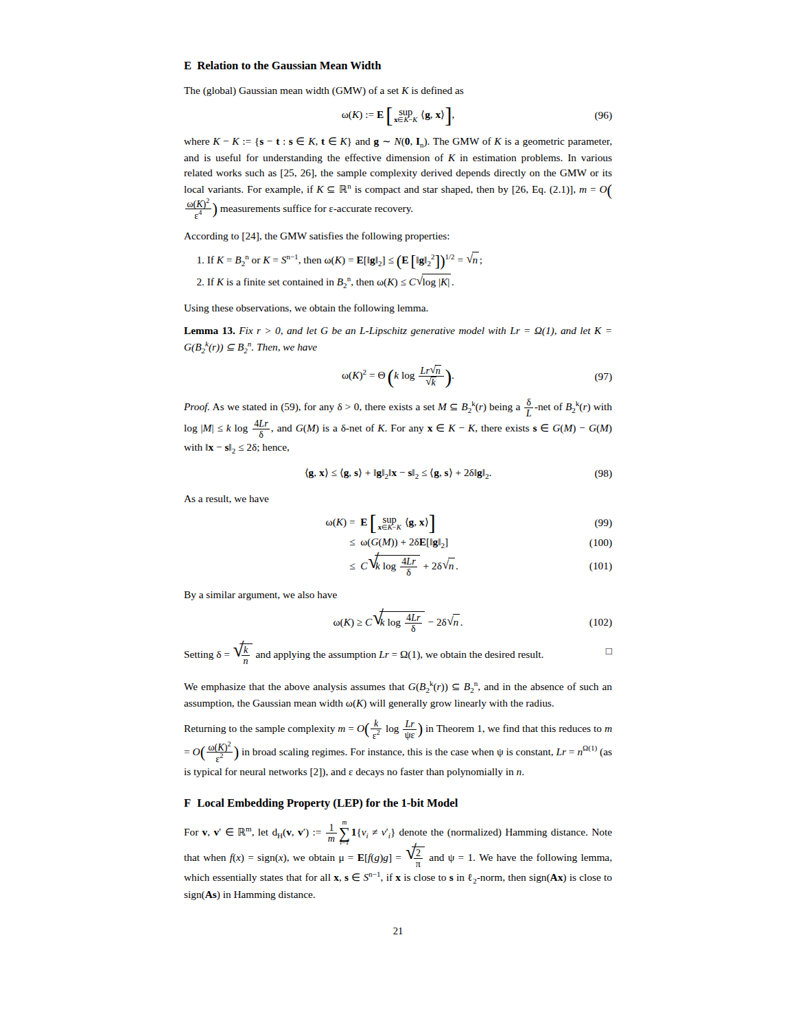ERelation to the Gaussian Mean Width
The (global) Gaussian mean width (GMW) of a set K is defined as
ω(K) := E [sup x∈K−K ⟨g, x⟩], (96)
where K − K := {s − t : s ∈ K, t ∈ K} and g ∼ N(0, In). The GMW of K is a geometric parameter, and is useful for understanding the effective dimension of K in estimation problems. In various related works such as [25, 26], the sample complexity derived depends directly on the GMW or its local variants. For example, if K ⊆ ℝn is compact and star shaped, then by [26, Eq. (2.1)], m = O(ω(K)2 ε4) measurements suffice for ε-accurate recovery.
According to [24], the GMW satisfies the following properties:
If K = B2n or K = Sn−1, then ω(K) = E[‖g‖2] ≤ (E [‖g‖22])1/2 = n;
If K is a finite set contained in B2n, then ω(K) ≤ Clog |K|.
Using these observations, we obtain the following lemma.
Lemma 13. Fix r > 0, and let G be an L-Lipschitz generative model with Lr = Ω(1), and let K = G(B2k(r)) ⊆ B2n. Then, we have
ω(K)2 = Θ (k log Lr n k). (97)
Proof. As we stated in (59), for any δ > 0, there exists a set M ⊆ B2k(r) being a δL-net of B2k(r) with log |M| ≤ k log 4Lr δ, and G(M) is a δ-net of K. For any x ∈ K − K, there exists s ∈ G(M) − G(M) with ‖x − s‖2 ≤ 2δ; hence,
⟨g, x⟩ ≤ ⟨g, s⟩ + ‖g‖2‖x − s‖2 ≤ ⟨g, s⟩ + 2δ‖g‖2. (98)
As a result, we have
ω(K) = E [sup x∈K−K ⟨g, x⟩] (99)
≤ ω(G(M)) + 2δE[‖g‖2] (100)
≤ Ck log 4Lr δ + 2δn. (101)
By a similar argument, we also have
ω(K) ≥ Ck log 4Lr δ − 2δn. (102)
Setting δ = kn and applying the assumption Lr = Ω(1), we obtain the desired result. □
We emphasize that the above analysis assumes that G(B2k(r)) ⊆ B2n, and in the absence of such an assumption, the Gaussian mean width ω(K) will generally grow linearly with the radius.
Returning to the sample complexity m = O(kε2 log Lr ψε) in Theorem 1, we find that this reduces to m = O(ω(K)2 ε2) in broad scaling regimes. For instance, this is the case when ψ is constant, Lr = nΩ(1) (as is typical for neural networks [2]), and ε decays no faster than polynomially in n.
FLocal Embedding Property (LEP) for the 1-bit Model
For v, v′ ∈ ℝm, let dH(v, v′) := 1 m m∑i=11{vi ≠ v′i} denote the (normalized) Hamming distance. Note that when f(x) = sign(x), we obtain μ = E[f(g)g] = 2 π and ψ = 1. We have the following lemma, which essentially states that for all x, s ∈ Sn−1, if x is close to s in ℓ2-norm, then sign(Ax) is close to sign(As) in Hamming distance.
21